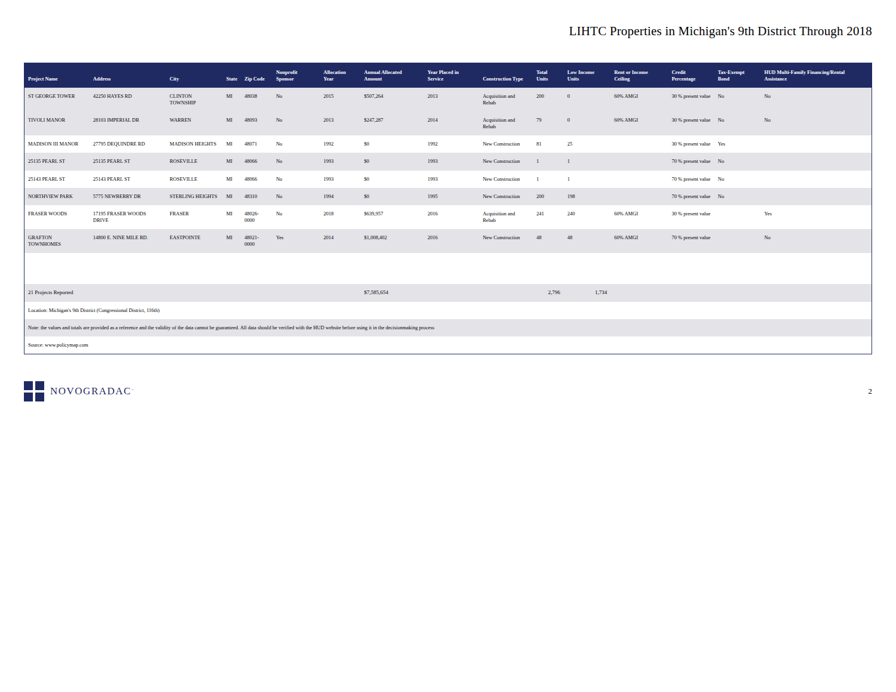LIHTC Properties in Michigan's 9th District Through 2018
| Project Name | Address | City | State | Zip Code | Nonprofit Sponsor | Allocation Year | Annual Allocated Amount | Year Placed in Service | Construction Type | Total Units | Low Income Units | Rent or Income Ceiling | Credit Percentage | Tax-Exempt Bond | HUD Multi-Family Financing/Rental Assistance |
| --- | --- | --- | --- | --- | --- | --- | --- | --- | --- | --- | --- | --- | --- | --- | --- |
| ST GEORGE TOWER | 42250 HAYES RD | CLINTON TOWNSHIP | MI | 48038 | No | 2015 | $507,264 | 2013 | Acquisition and Rehab | 200 | 0 | 60% AMGI | 30 % present value | No | No |
| TIVOLI MANOR | 28103 IMPERIAL DR | WARREN | MI | 48093 | No | 2013 | $247,287 | 2014 | Acquisition and Rehab | 79 | 0 | 60% AMGI | 30 % present value | No | No |
| MADISON III MANOR | 27795 DEQUINDRE RD | MADISON HEIGHTS | MI | 48071 | No | 1992 | $0 | 1992 | New Construction | 81 | 25 | | 30 % present value | Yes | |
| 25135 PEARL ST | 25135 PEARL ST | ROSEVILLE | MI | 48066 | No | 1993 | $0 | 1993 | New Construction | 1 | 1 | | 70 % present value | No | |
| 25143 PEARL ST | 25143 PEARL ST | ROSEVILLE | MI | 48066 | No | 1993 | $0 | 1993 | New Construction | 1 | 1 | | 70 % present value | No | |
| NORTHVIEW PARK | 5775 NEWBERRY DR | STERLING HEIGHTS | MI | 48310 | No | 1994 | $0 | 1995 | New Construction | 200 | 198 | | 70 % present value | No | |
| FRASER WOODS | 17195 FRASER WOODS DRIVE | FRASER | MI | 48026-0000 | No | 2018 | $639,957 | 2016 | Acquisition and Rehab | 241 | 240 | 60% AMGI | 30 % present value | | Yes |
| GRAFTON TOWNHOMES | 14800 E. NINE MILE RD. | EASTPOINTE | MI | 48021-0000 | Yes | 2014 | $1,008,402 | 2016 | New Construction | 48 | 48 | 60% AMGI | 70 % present value | | No |
| 21 Projects Reported | $7,585,654 | | | 2,796 | 1,734 | | | | |
| Location: Michigan's 9th District (Congressional District, 116th) |
| Note: the values and totals are provided as a reference and the validity of the data cannot be guaranteed. All data should be verified with the HUD website before using it in the decisionmaking process |
| Source: www.policymap.com |
NOVOGRADAC..
2